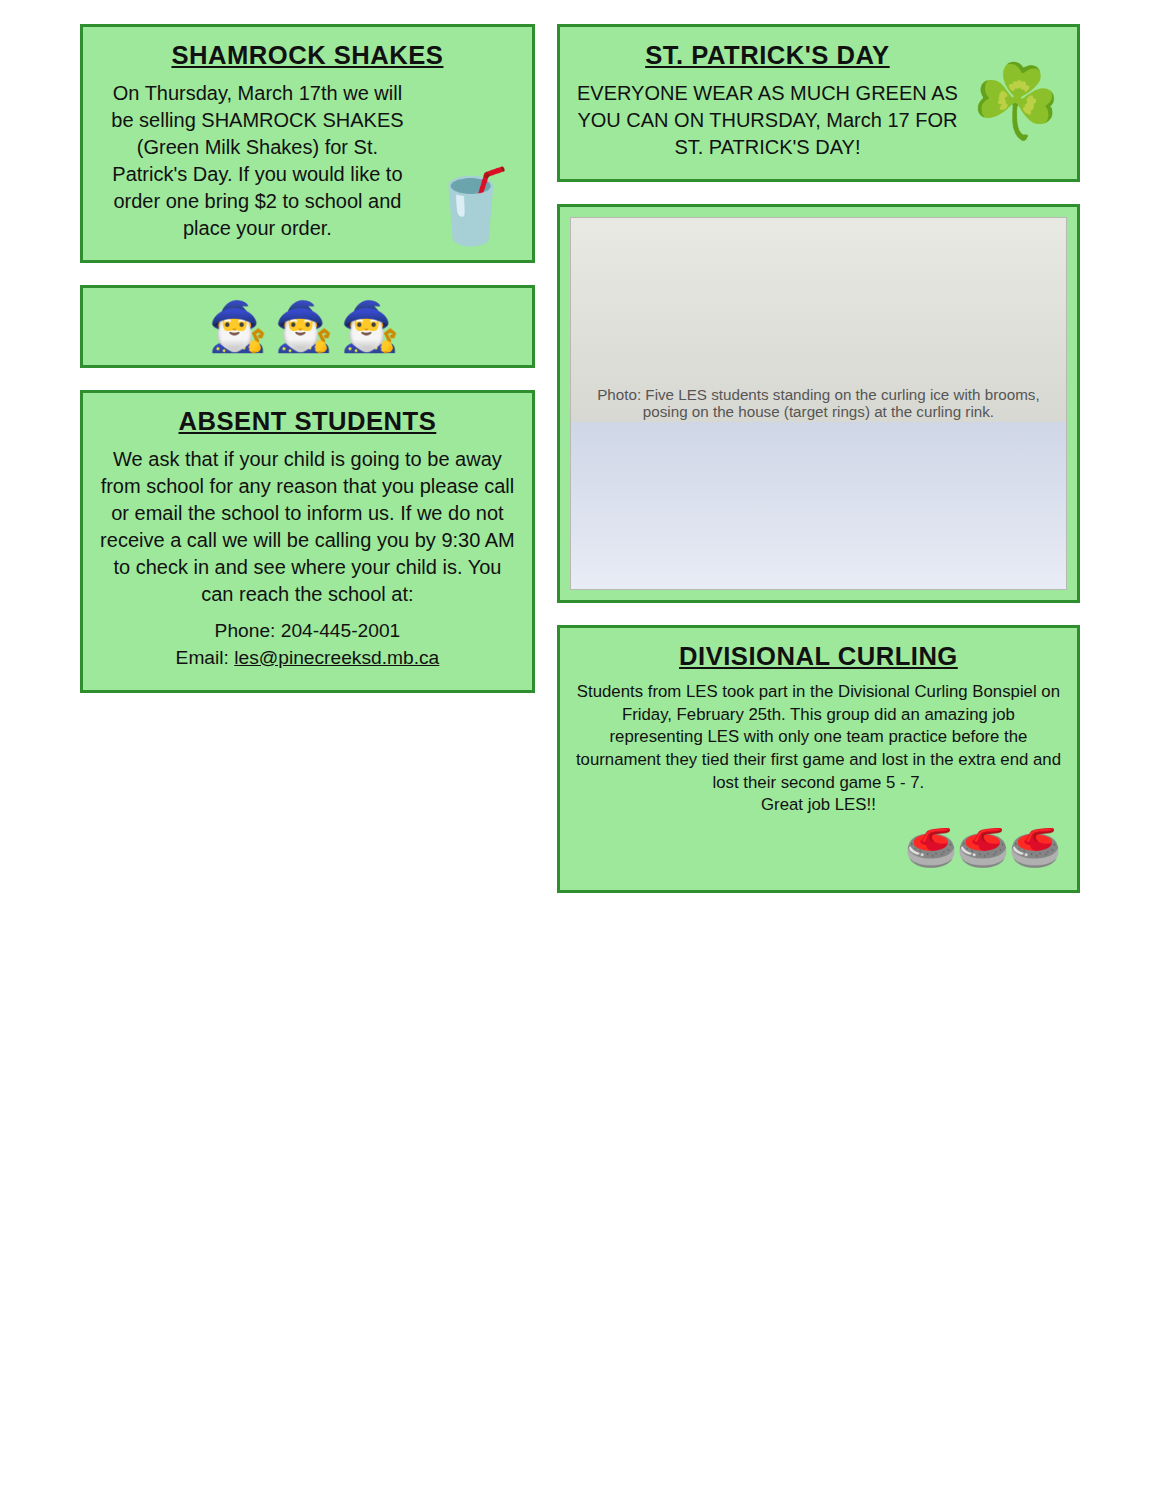SHAMROCK SHAKES
On Thursday, March 17th we will be selling SHAMROCK SHAKES (Green Milk Shakes) for St. Patrick's Day. If you would like to order one bring $2 to school and place your order.
🥤
🧙‍♂️🧙‍♂️🧙‍♂️
ABSENT STUDENTS
We ask that if your child is going to be away from school for any reason that you please call or email the school to inform us. If we do not receive a call we will be calling you by 9:30 AM to check in and see where your child is. You can reach the school at:
Phone: 204-445-2001
Email: les@pinecreeksd.mb.ca
ST. PATRICK'S DAY
EVERYONE WEAR AS MUCH GREEN AS YOU CAN ON THURSDAY, March 17 FOR ST. PATRICK'S DAY!
☘️
Photo: Five LES students standing on the curling ice with brooms, posing on the house (target rings) at the curling rink.
DIVISIONAL CURLING
Students from LES took part in the Divisional Curling Bonspiel on Friday, February 25th. This group did an amazing job representing LES with only one team practice before the tournament they tied their first game and lost in the extra end and lost their second game 5 - 7.
Great job LES!!
🥌🥌🥌